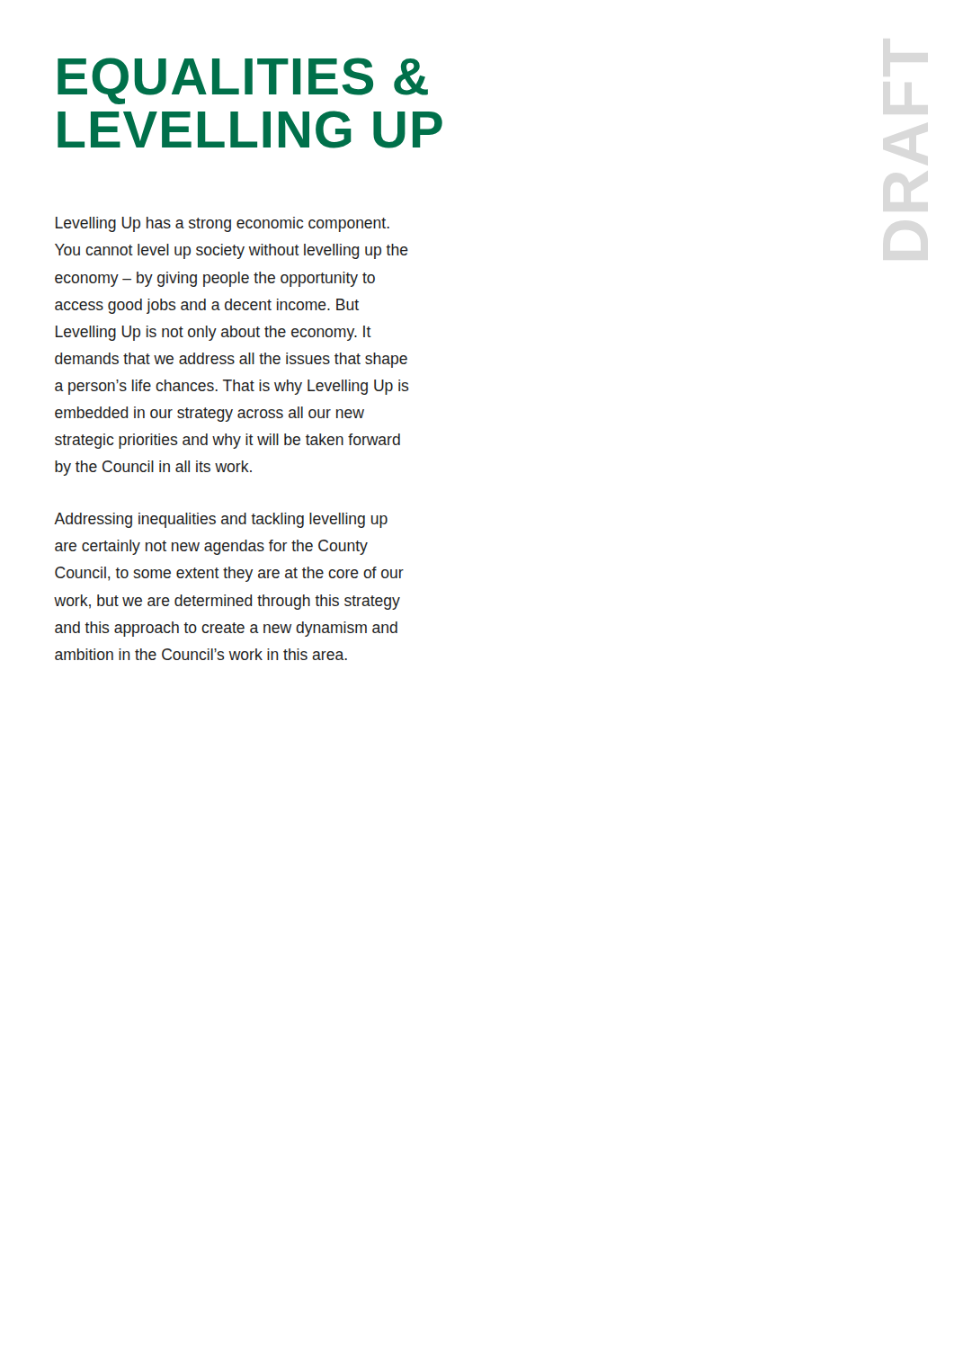DRAFT
Equalities &
Levelling Up
Levelling Up has a strong economic component. You cannot level up society without levelling up the economy – by giving people the opportunity to access good jobs and a decent income. But Levelling Up is not only about the economy. It demands that we address all the issues that shape a person’s life chances. That is why Levelling Up is embedded in our strategy across all our new strategic priorities and why it will be taken forward by the Council in all its work.
Addressing inequalities and tackling levelling up are certainly not new agendas for the County Council, to some extent they are at the core of our work, but we are determined through this strategy and this approach to create a new dynamism and ambition in the Council’s work in this area.